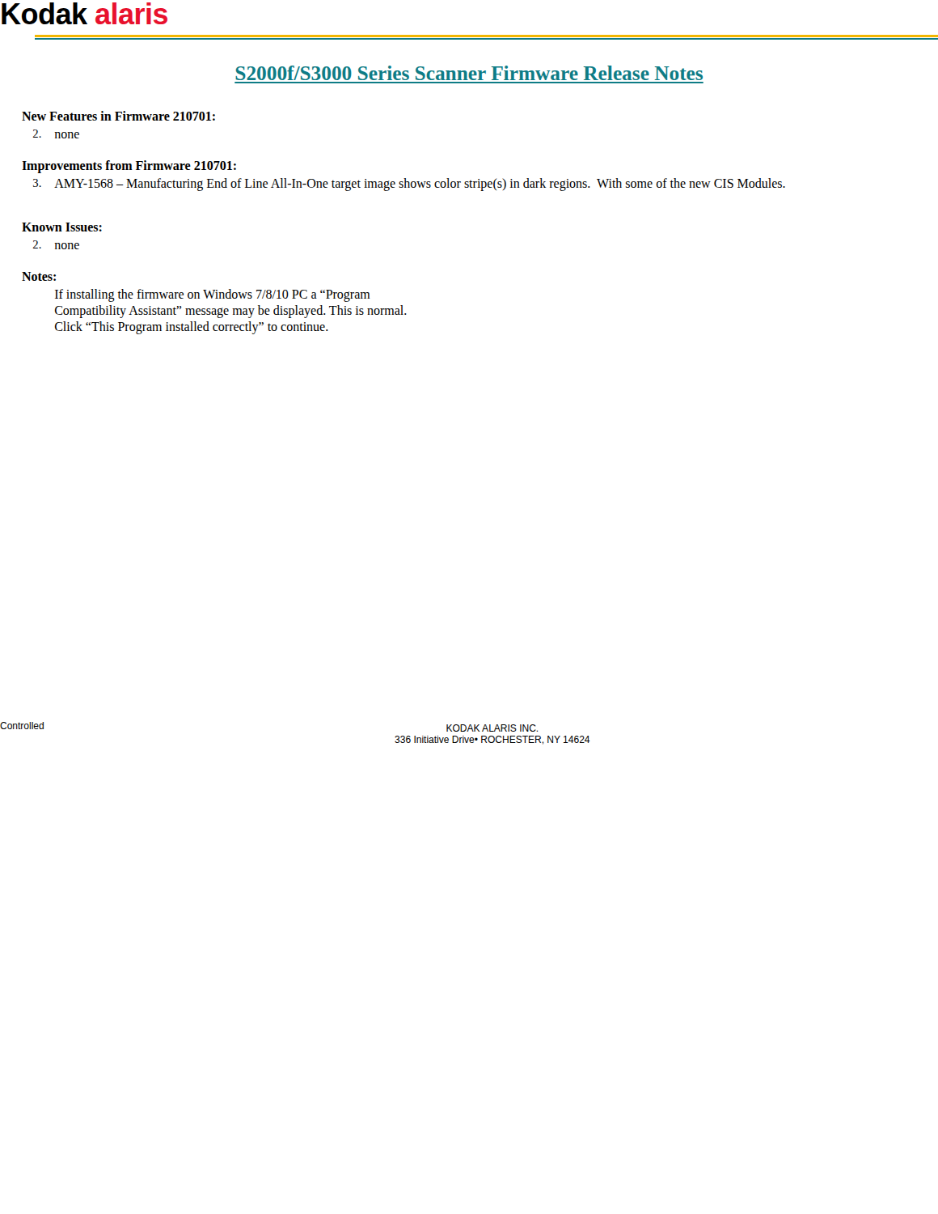Kodak alaris
S2000f/S3000 Series Scanner Firmware Release Notes
New Features in Firmware 210701:
none
Improvements from Firmware 210701:
AMY-1568 – Manufacturing End of Line All-In-One target image shows color stripe(s) in dark regions. With some of the new CIS Modules.
Known Issues:
none
Notes:
If installing the firmware on Windows 7/8/10 PC a “Program Compatibility Assistant” message may be displayed. This is normal. Click “This Program installed correctly” to continue.
Controlled
KODAK ALARIS INC.
336 Initiative Drive• ROCHESTER, NY 14624